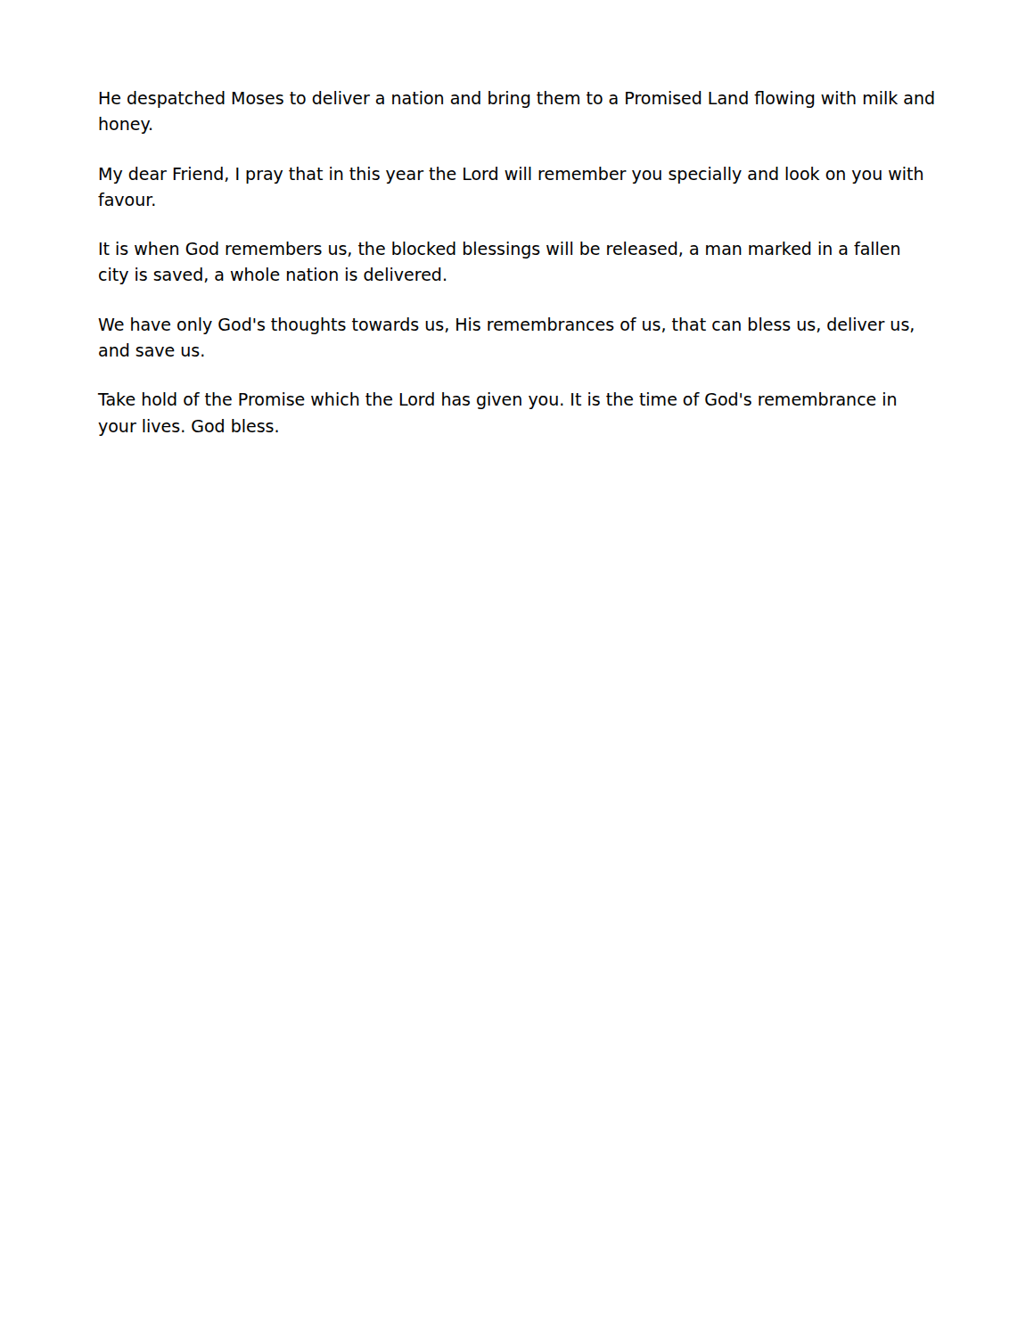He despatched Moses to deliver a nation and bring them to a Promised Land flowing with milk and honey.
My dear Friend, I pray that in this year the Lord will remember you specially and look on you with favour.
It is when God remembers us, the blocked blessings will be released, a man marked in a fallen city is saved, a whole nation is delivered.
We have only God's thoughts towards us, His remembrances of us, that can bless us, deliver us, and save us.
Take hold of the Promise which the Lord has given you. It is the time of God's remembrance in your lives. God bless.